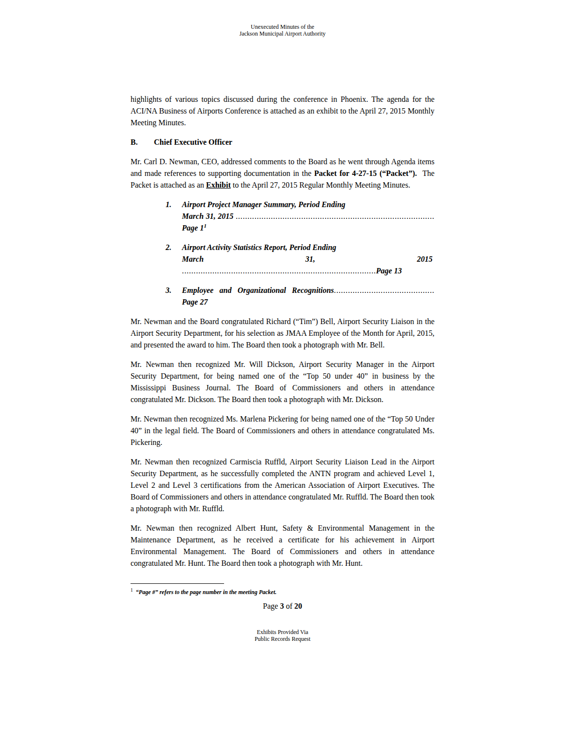Unexecuted Minutes of the
Jackson Municipal Airport Authority
highlights of various topics discussed during the conference in Phoenix. The agenda for the ACI/NA Business of Airports Conference is attached as an exhibit to the April 27, 2015 Monthly Meeting Minutes.
B. Chief Executive Officer
Mr. Carl D. Newman, CEO, addressed comments to the Board as he went through Agenda items and made references to supporting documentation in the Packet for 4-27-15 (“Packet”). The Packet is attached as an Exhibit to the April 27, 2015 Regular Monthly Meeting Minutes.
1. Airport Project Manager Summary, Period Ending
March 31, 2015 ..................................................................................... Page 11
2. Airport Activity Statistics Report, Period Ending
March 31, 2015 ................................................................................... Page 13
3. Employee and Organizational Recognitions........................................... Page 27
Mr. Newman and the Board congratulated Richard (“Tim”) Bell, Airport Security Liaison in the Airport Security Department, for his selection as JMAA Employee of the Month for April, 2015, and presented the award to him. The Board then took a photograph with Mr. Bell.
Mr. Newman then recognized Mr. Will Dickson, Airport Security Manager in the Airport Security Department, for being named one of the “Top 50 under 40” in business by the Mississippi Business Journal. The Board of Commissioners and others in attendance congratulated Mr. Dickson. The Board then took a photograph with Mr. Dickson.
Mr. Newman then recognized Ms. Marlena Pickering for being named one of the “Top 50 Under 40” in the legal field. The Board of Commissioners and others in attendance congratulated Ms. Pickering.
Mr. Newman then recognized Carmiscia Ruffld, Airport Security Liaison Lead in the Airport Security Department, as he successfully completed the ANTN program and achieved Level 1, Level 2 and Level 3 certifications from the American Association of Airport Executives. The Board of Commissioners and others in attendance congratulated Mr. Ruffld. The Board then took a photograph with Mr. Ruffld.
Mr. Newman then recognized Albert Hunt, Safety & Environmental Management in the Maintenance Department, as he received a certificate for his achievement in Airport Environmental Management. The Board of Commissioners and others in attendance congratulated Mr. Hunt. The Board then took a photograph with Mr. Hunt.
1 “Page #” refers to the page number in the meeting Packet.
Page 3 of 20
Exhibits Provided Via
Public Records Request